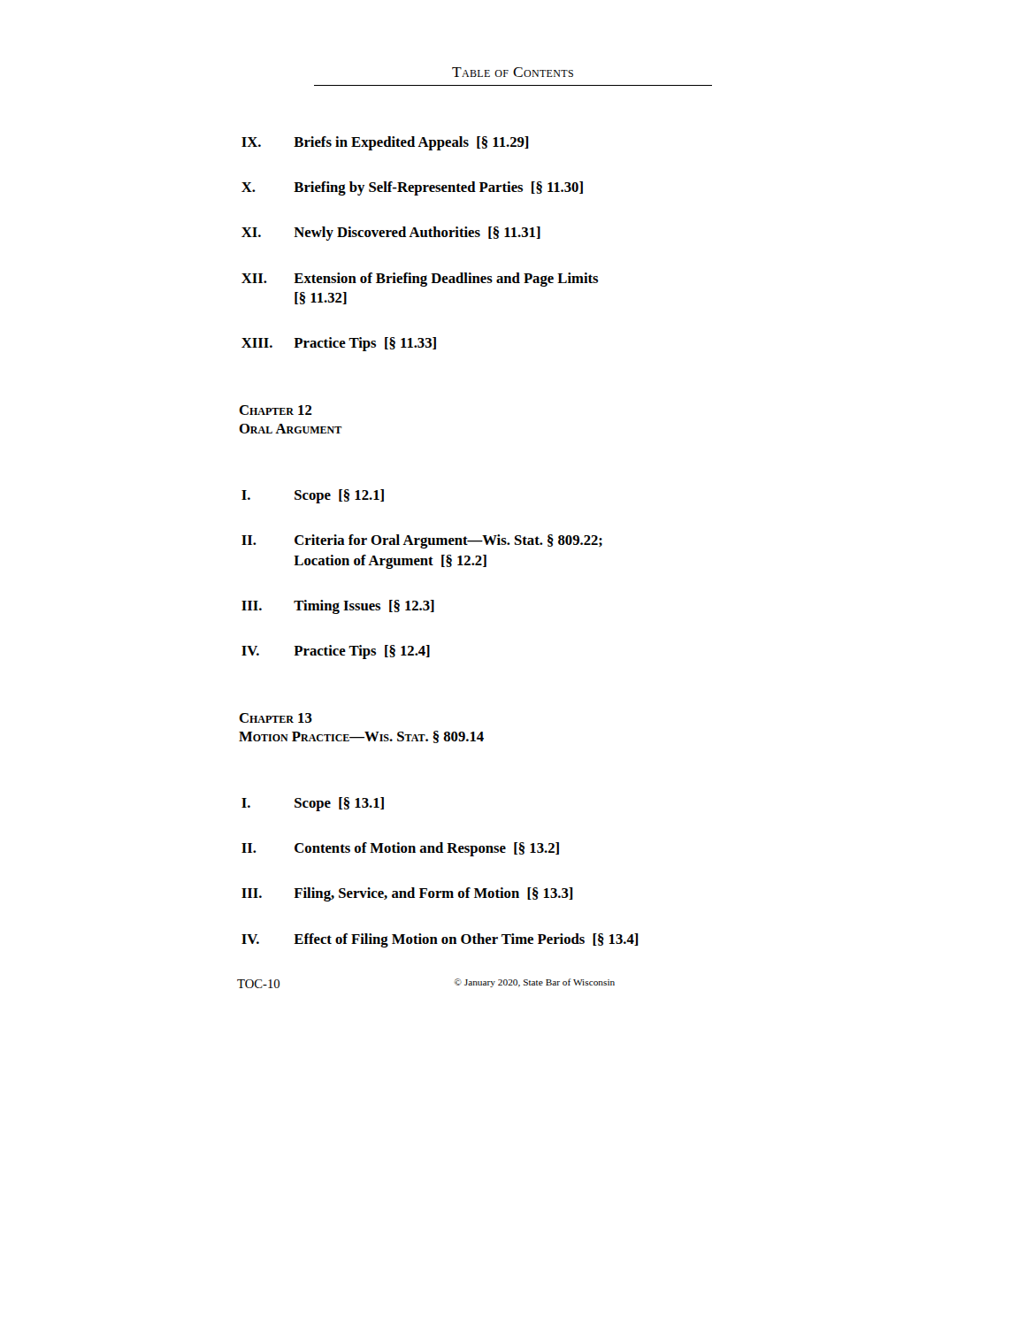Table of Contents
IX.
Briefs in Expedited Appeals [§ 11.29]
X.
Briefing by Self-Represented Parties [§ 11.30]
XI.
Newly Discovered Authorities [§ 11.31]
XII.
Extension of Briefing Deadlines and Page Limits
[§ 11.32]
XIII.
Practice Tips [§ 11.33]
Chapter 12 Oral Argument
I.
Scope [§ 12.1]
II.
Criteria for Oral Argument—Wis. Stat. § 809.22;
Location of Argument [§ 12.2]
III.
Timing Issues [§ 12.3]
IV.
Practice Tips [§ 12.4]
Chapter 13 Motion Practice—Wis. Stat. § 809.14
I.
Scope [§ 13.1]
II.
Contents of Motion and Response [§ 13.2]
III.
Filing, Service, and Form of Motion [§ 13.3]
IV.
Effect of Filing Motion on Other Time Periods [§ 13.4]
TOC-10
© January 2020, State Bar of Wisconsin